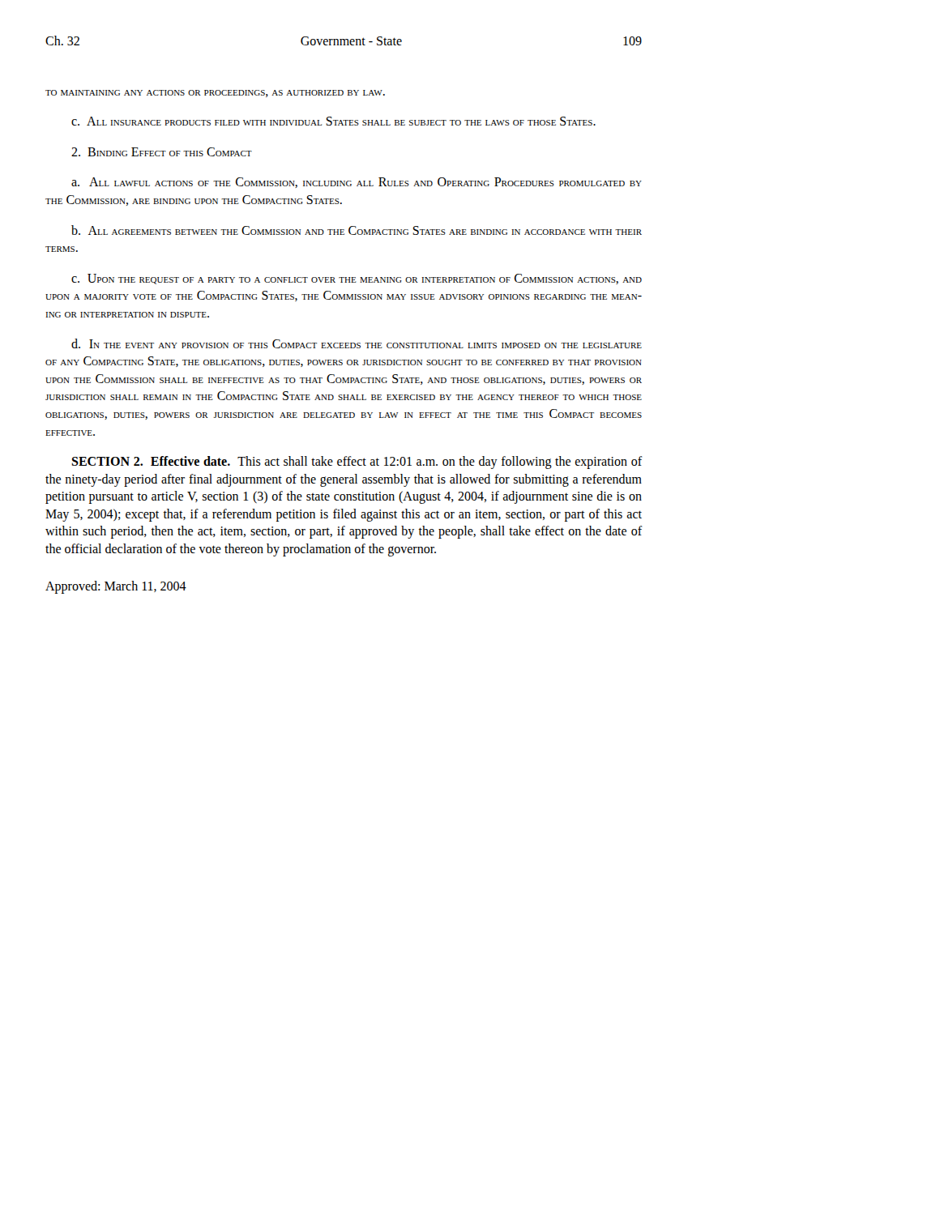Ch. 32 Government - State 109
to maintaining any actions or proceedings, as authorized by law.
c. All insurance products filed with individual States shall be subject to the laws of those States.
2. Binding Effect of this Compact
a. All lawful actions of the Commission, including all Rules and Operating Procedures promulgated by the Commission, are binding upon the Compacting States.
b. All agreements between the Commission and the Compacting States are binding in accordance with their terms.
c. Upon the request of a party to a conflict over the meaning or interpretation of Commission actions, and upon a majority vote of the Compacting States, the Commission may issue advisory opinions regarding the meaning or interpretation in dispute.
d. In the event any provision of this Compact exceeds the constitutional limits imposed on the legislature of any Compacting State, the obligations, duties, powers or jurisdiction sought to be conferred by that provision upon the Commission shall be ineffective as to that Compacting State, and those obligations, duties, powers or jurisdiction shall remain in the Compacting State and shall be exercised by the agency thereof to which those obligations, duties, powers or jurisdiction are delegated by law in effect at the time this Compact becomes effective.
SECTION 2. Effective date. This act shall take effect at 12:01 a.m. on the day following the expiration of the ninety-day period after final adjournment of the general assembly that is allowed for submitting a referendum petition pursuant to article V, section 1 (3) of the state constitution (August 4, 2004, if adjournment sine die is on May 5, 2004); except that, if a referendum petition is filed against this act or an item, section, or part of this act within such period, then the act, item, section, or part, if approved by the people, shall take effect on the date of the official declaration of the vote thereon by proclamation of the governor.
Approved: March 11, 2004